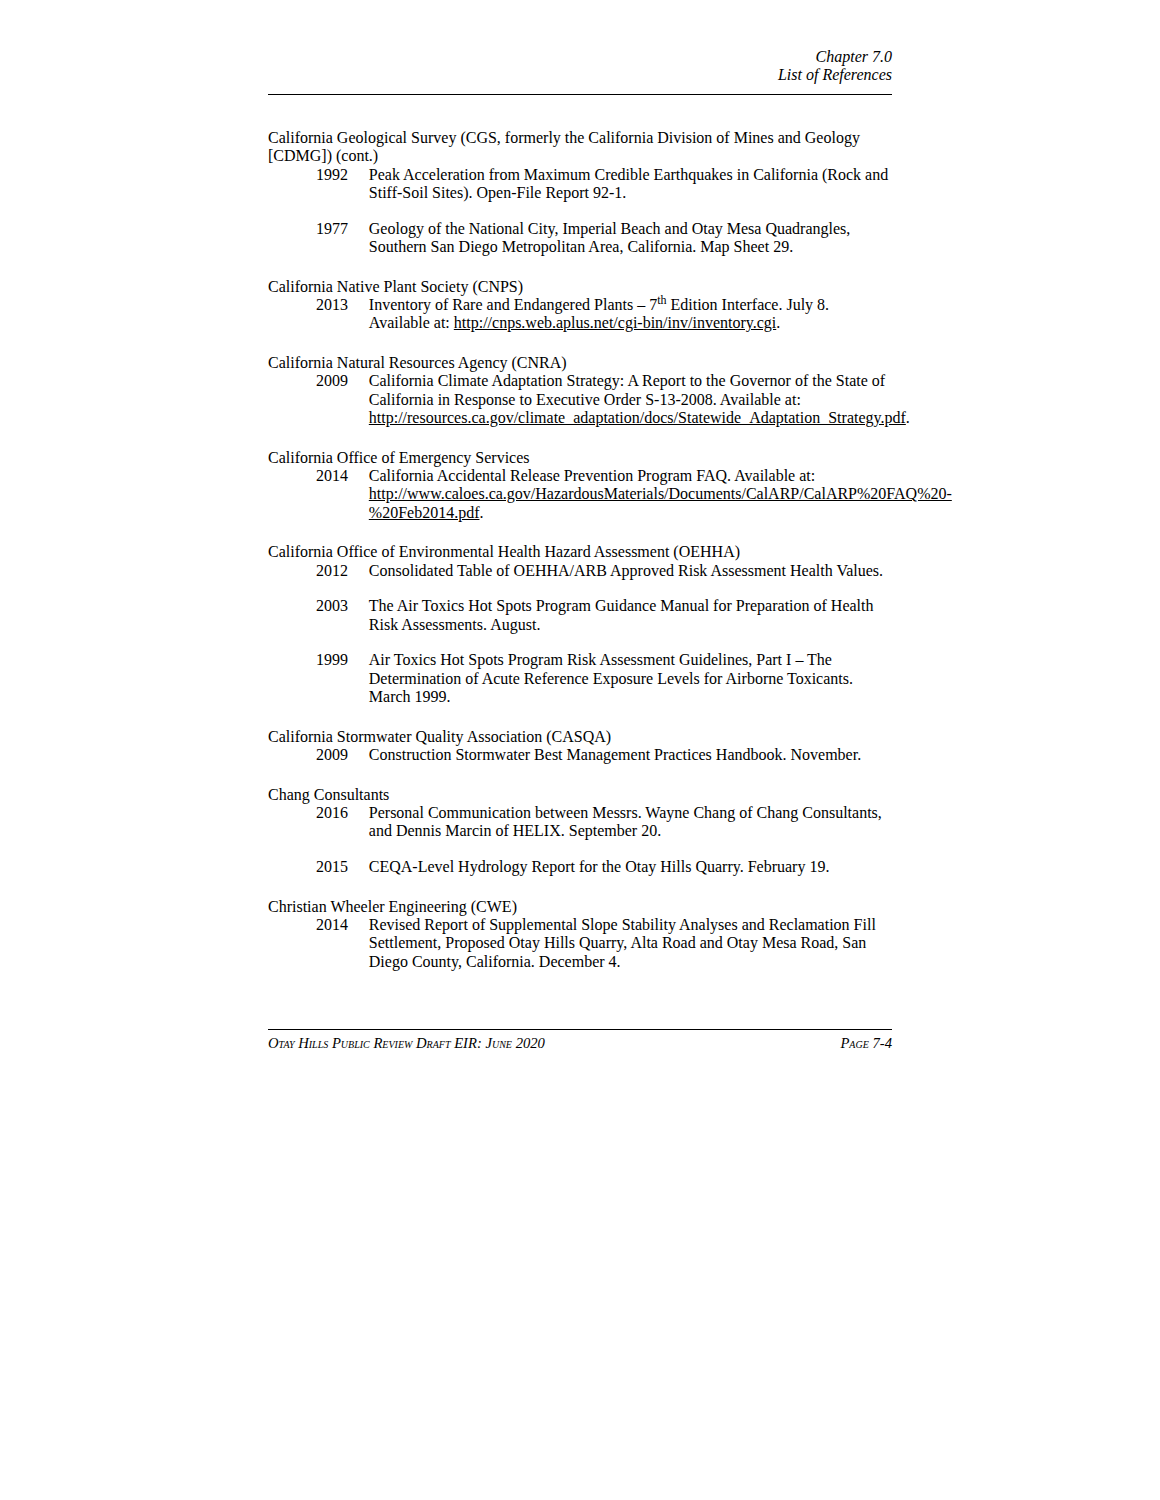Chapter 7.0 List of References
California Geological Survey (CGS, formerly the California Division of Mines and Geology [CDMG]) (cont.)
1992
Peak Acceleration from Maximum Credible Earthquakes in California (Rock and Stiff-Soil Sites). Open-File Report 92-1.
1977
Geology of the National City, Imperial Beach and Otay Mesa Quadrangles, Southern San Diego Metropolitan Area, California. Map Sheet 29.
California Native Plant Society (CNPS)
2013
Inventory of Rare and Endangered Plants – 7th Edition Interface. July 8. Available at: http://cnps.web.aplus.net/cgi-bin/inv/inventory.cgi.
California Natural Resources Agency (CNRA)
2009
California Climate Adaptation Strategy: A Report to the Governor of the State of California in Response to Executive Order S-13-2008. Available at: http://resources.ca.gov/climate_adaptation/docs/Statewide_Adaptation_Strategy.pdf.
California Office of Emergency Services
2014
California Accidental Release Prevention Program FAQ. Available at: http://www.caloes.ca.gov/HazardousMaterials/Documents/CalARP/CalARP%20FAQ%20-%20Feb2014.pdf.
California Office of Environmental Health Hazard Assessment (OEHHA)
2012
Consolidated Table of OEHHA/ARB Approved Risk Assessment Health Values.
2003
The Air Toxics Hot Spots Program Guidance Manual for Preparation of Health Risk Assessments. August.
1999
Air Toxics Hot Spots Program Risk Assessment Guidelines, Part I – The Determination of Acute Reference Exposure Levels for Airborne Toxicants. March 1999.
California Stormwater Quality Association (CASQA)
2009
Construction Stormwater Best Management Practices Handbook. November.
Chang Consultants
2016
Personal Communication between Messrs. Wayne Chang of Chang Consultants, and Dennis Marcin of HELIX. September 20.
2015
CEQA-Level Hydrology Report for the Otay Hills Quarry. February 19.
Christian Wheeler Engineering (CWE)
2014
Revised Report of Supplemental Slope Stability Analyses and Reclamation Fill Settlement, Proposed Otay Hills Quarry, Alta Road and Otay Mesa Road, San Diego County, California. December 4.
Otay Hills Public Review Draft EIR: June 2020
Page 7-4